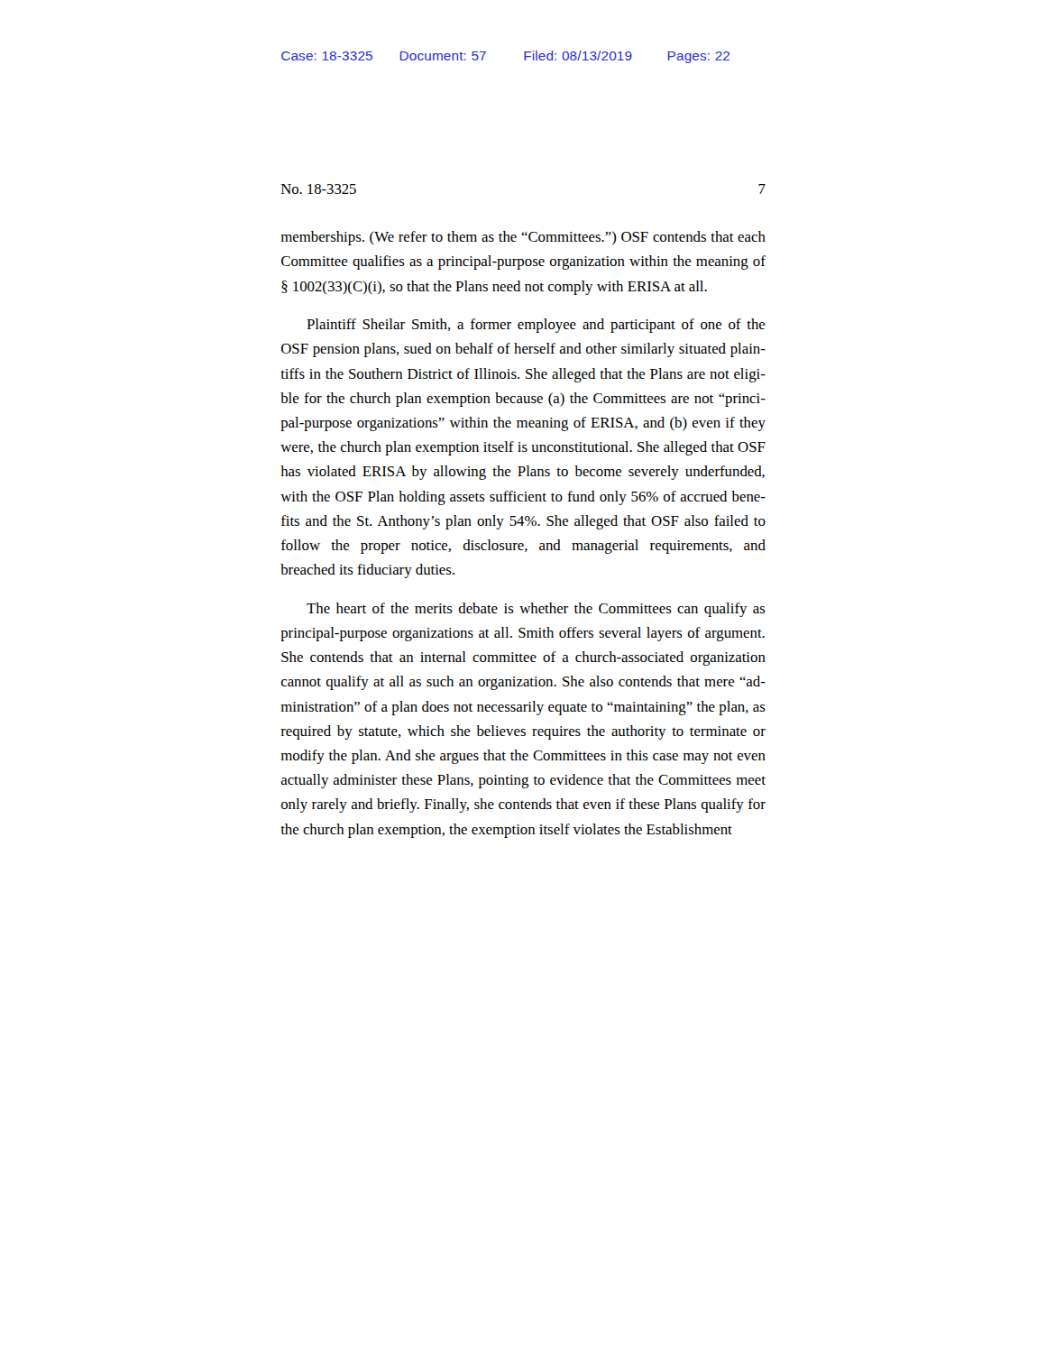Case: 18-3325 Document: 57 Filed: 08/13/2019 Pages: 22
No. 18-3325
7
memberships. (We refer to them as the “Committees.”) OSF contends that each Committee qualifies as a principal-purpose organization within the meaning of § 1002(33)(C)(i), so that the Plans need not comply with ERISA at all.
Plaintiff Sheilar Smith, a former employee and participant of one of the OSF pension plans, sued on behalf of herself and other similarly situated plaintiffs in the Southern District of Illinois. She alleged that the Plans are not eligible for the church plan exemption because (a) the Committees are not “principal-purpose organizations” within the meaning of ERISA, and (b) even if they were, the church plan exemption itself is unconstitutional. She alleged that OSF has violated ERISA by allowing the Plans to become severely underfunded, with the OSF Plan holding assets sufficient to fund only 56% of accrued benefits and the St. Anthony’s plan only 54%. She alleged that OSF also failed to follow the proper notice, disclosure, and managerial requirements, and breached its fiduciary duties.
The heart of the merits debate is whether the Committees can qualify as principal-purpose organizations at all. Smith offers several layers of argument. She contends that an internal committee of a church-associated organization cannot qualify at all as such an organization. She also contends that mere “administration” of a plan does not necessarily equate to “maintaining” the plan, as required by statute, which she believes requires the authority to terminate or modify the plan. And she argues that the Committees in this case may not even actually administer these Plans, pointing to evidence that the Committees meet only rarely and briefly. Finally, she contends that even if these Plans qualify for the church plan exemption, the exemption itself violates the Establishment